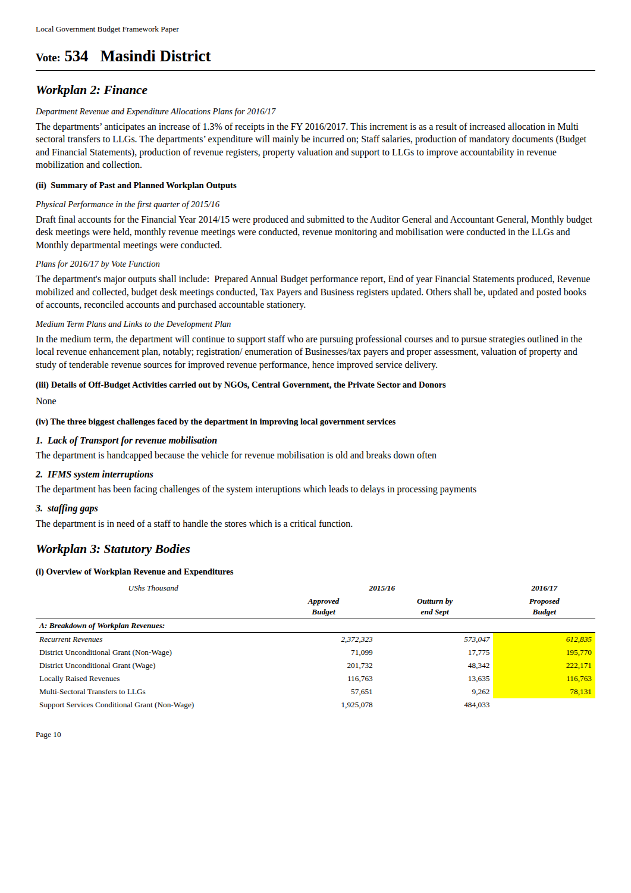Local Government Budget Framework Paper
Vote: 534 Masindi District
Workplan 2: Finance
Department Revenue and Expenditure Allocations Plans for 2016/17
The departments’ anticipates an increase of 1.3% of receipts in the FY 2016/2017. This increment is as a result of increased allocation in Multi sectoral transfers to LLGs. The departments’ expenditure will mainly be incurred on; Staff salaries, production of mandatory documents (Budget and Financial Statements), production of revenue registers, property valuation and support to LLGs to improve accountability in revenue mobilization and collection.
(ii) Summary of Past and Planned Workplan Outputs
Physical Performance in the first quarter of 2015/16
Draft final accounts for the Financial Year 2014/15 were produced and submitted to the Auditor General and Accountant General, Monthly budget desk meetings were held, monthly revenue meetings were conducted, revenue monitoring and mobilisation were conducted in the LLGs and Monthly departmental meetings were conducted.
Plans for 2016/17 by Vote Function
The department's major outputs shall include: Prepared Annual Budget performance report, End of year Financial Statements produced, Revenue mobilized and collected, budget desk meetings conducted, Tax Payers and Business registers updated. Others shall be, updated and posted books of accounts, reconciled accounts and purchased accountable stationery.
Medium Term Plans and Links to the Development Plan
In the medium term, the department will continue to support staff who are pursuing professional courses and to pursue strategies outlined in the local revenue enhancement plan, notably; registration/ enumeration of Businesses/tax payers and proper assessment, valuation of property and study of tenderable revenue sources for improved revenue performance, hence improved service delivery.
(iii) Details of Off-Budget Activities carried out by NGOs, Central Government, the Private Sector and Donors
None
(iv) The three biggest challenges faced by the department in improving local government services
1. Lack of Transport for revenue mobilisation
The department is handcapped because the vehicle for revenue mobilisation is old and breaks down often
2. IFMS system interruptions
The department has been facing challenges of the system interuptions which leads to delays in processing payments
3. staffing gaps
The department is in need of a staff to handle the stores which is a critical function.
Workplan 3: Statutory Bodies
(i) Overview of Workplan Revenue and Expenditures
| UShs Thousand | 2015/16 | 2016/17 |
| --- | --- | --- |
| | Approved Budget | Outturn by end Sept | Proposed Budget |
| A: Breakdown of Workplan Revenues: |
| Recurrent Revenues | 2,372,323 | 573,047 | 612,835 |
| District Unconditional Grant (Non-Wage) | 71,099 | 17,775 | 195,770 |
| District Unconditional Grant (Wage) | 201,732 | 48,342 | 222,171 |
| Locally Raised Revenues | 116,763 | 13,635 | 116,763 |
| Multi-Sectoral Transfers to LLGs | 57,651 | 9,262 | 78,131 |
| Support Services Conditional Grant (Non-Wage) | 1,925,078 | 484,033 | |
Page 10